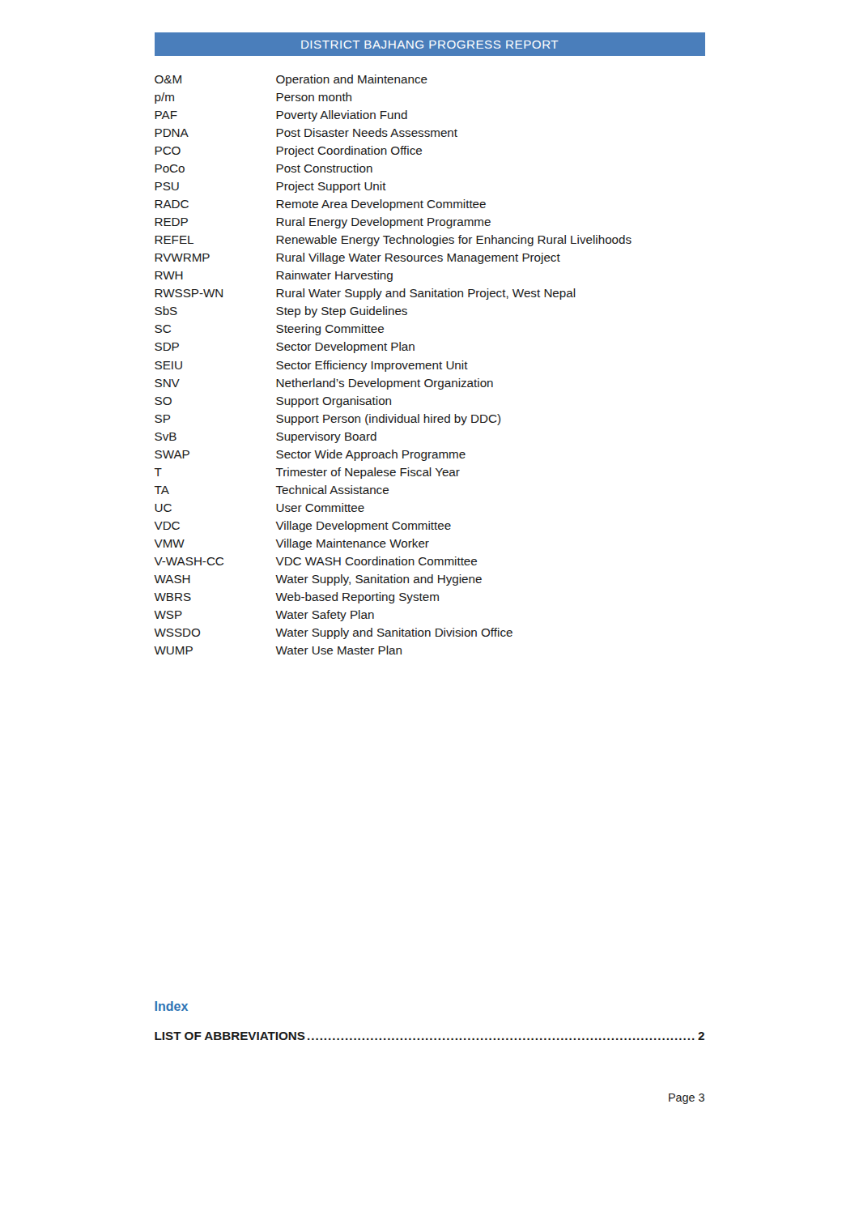DISTRICT BAJHANG PROGRESS REPORT
O&M
Operation and Maintenance
p/m
Person month
PAF
Poverty Alleviation Fund
PDNA
Post Disaster Needs Assessment
PCO
Project Coordination Office
PoCo
Post Construction
PSU
Project Support Unit
RADC
Remote Area Development Committee
REDP
Rural Energy Development Programme
REFEL
Renewable Energy Technologies for Enhancing Rural Livelihoods
RVWRMP
Rural Village Water Resources Management Project
RWH
Rainwater Harvesting
RWSSP-WN
Rural Water Supply and Sanitation Project, West Nepal
SbS
Step by Step Guidelines
SC
Steering Committee
SDP
Sector Development Plan
SEIU
Sector Efficiency Improvement Unit
SNV
Netherland’s Development Organization
SO
Support Organisation
SP
Support Person (individual hired by DDC)
SvB
Supervisory Board
SWAP
Sector Wide Approach Programme
T
Trimester of Nepalese Fiscal Year
TA
Technical Assistance
UC
User Committee
VDC
Village Development Committee
VMW
Village Maintenance Worker
V-WASH-CC
VDC WASH Coordination Committee
WASH
Water Supply, Sanitation and Hygiene
WBRS
Web-based Reporting System
WSP
Water Safety Plan
WSSDO
Water Supply and Sanitation Division Office
WUMP
Water Use Master Plan
Index
LIST OF ABBREVIATIONS .................................................................................................................. 2
Page 3